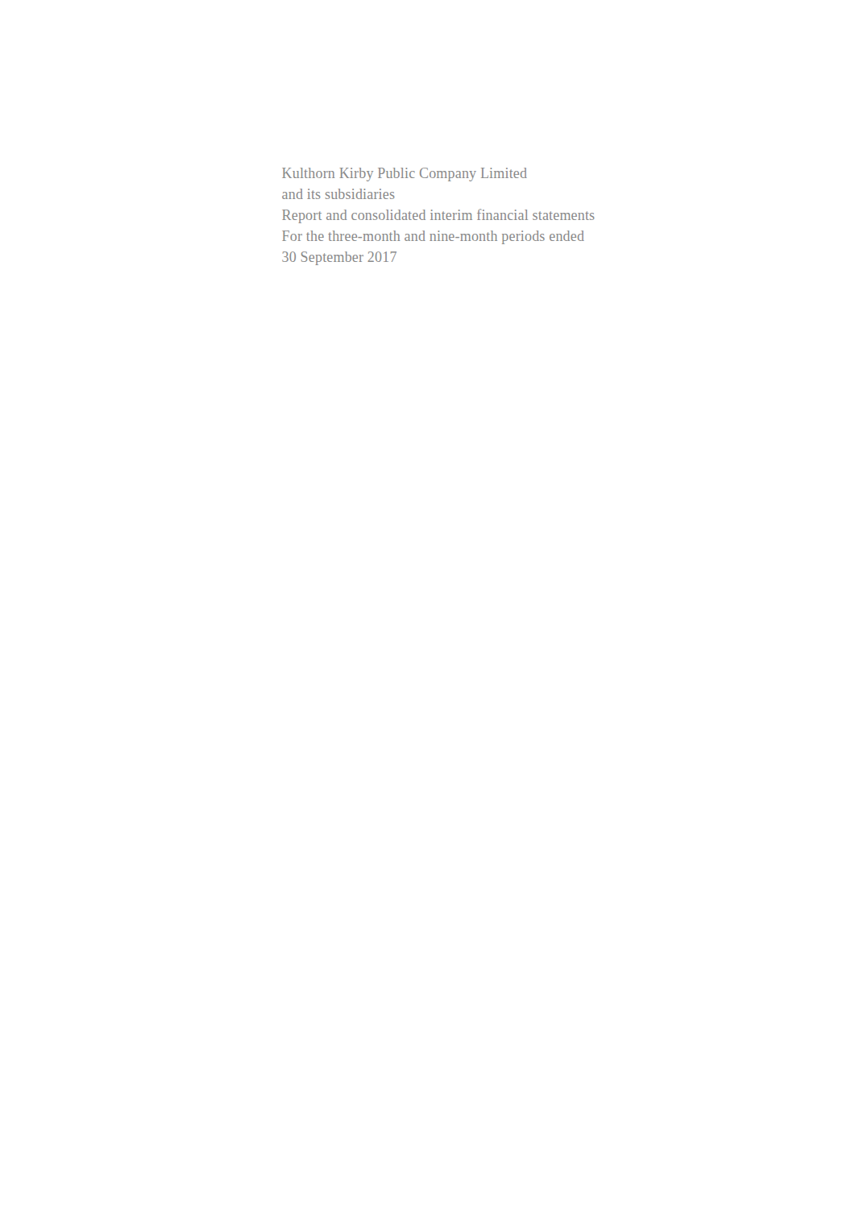Kulthorn Kirby Public Company Limited
and its subsidiaries
Report and consolidated interim financial statements
For the three-month and nine-month periods ended
30 September 2017